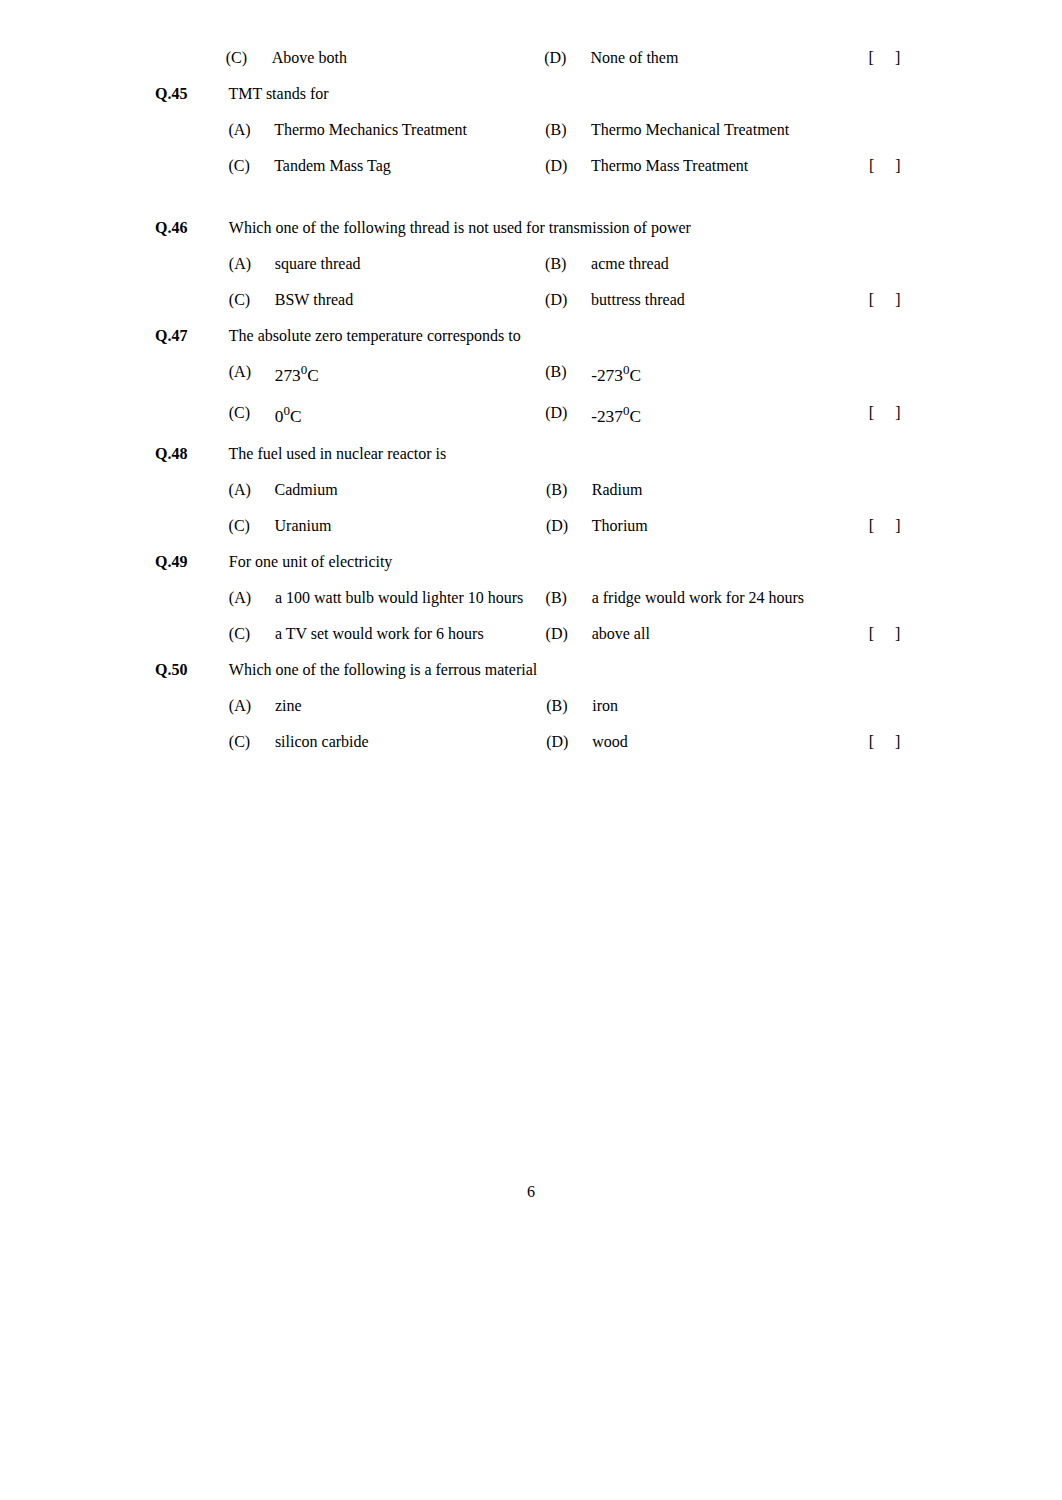| | (C) | Above both | (D) | None of them | [ | ] |
| Q.45 | TMT stands for |
| | (A) | Thermo Mechanics Treatment | (B) | Thermo Mechanical Treatment | | |
| | (C) | Tandem Mass Tag | (D) | Thermo Mass Treatment | [ | ] |
| Q.46 | Which one of the following thread is not used for transmission of power |
| | (A) | square thread | (B) | acme thread | | |
| | (C) | BSW thread | (D) | buttress thread | [ | ] |
| Q.47 | The absolute zero temperature corresponds to |
| | (A) | 273 0 C | (B) | -273 0 C | | |
| | (C) | 0 0 C | (D) | -237 0 C | [ | ] |
| Q.48 | The fuel used in nuclear reactor is |
| | (A) | Cadmium | (B) | Radium | | |
| | (C) | Uranium | (D) | Thorium | [ | ] |
| Q.49 | For one unit of electricity |
| | (A) | a 100 watt bulb would lighter 10 hours | (B) | a fridge would work for 24 hours | | |
| | (C) | a TV set would work for 6 hours | (D) | above all | [ | ] |
| Q.50 | Which one of the following is a ferrous material |
| | (A) | zine | (B) | iron | | |
| | (C) | silicon carbide | (D) | wood | [ | ] |
6